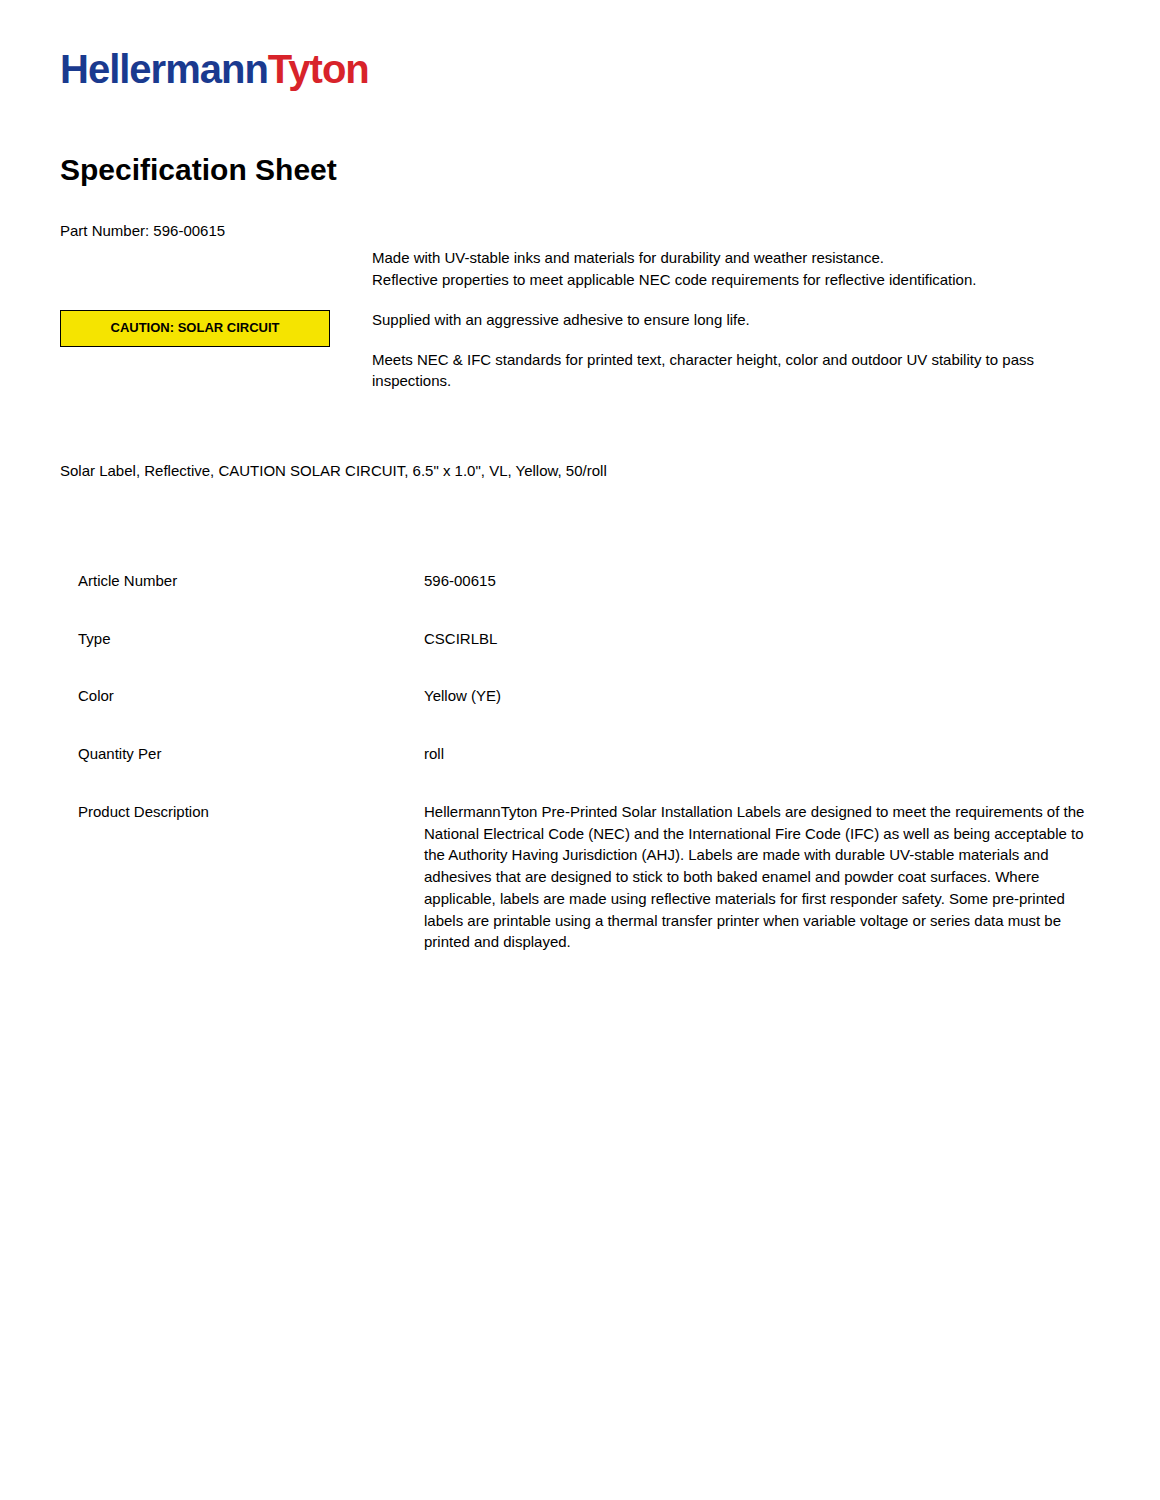Hellermann Tyton
Specification Sheet
Part Number: 596-00615
CAUTION: SOLAR CIRCUIT
Made with UV-stable inks and materials for durability and weather resistance.
Reflective properties to meet applicable NEC code requirements for reflective identification.
Supplied with an aggressive adhesive to ensure long life.
Meets NEC & IFC standards for printed text, character height, color and outdoor UV stability to pass inspections.
Solar Label, Reflective, CAUTION SOLAR CIRCUIT, 6.5" x 1.0", VL, Yellow, 50/roll
| Article Number | 596-00615 |
| Type | CSCIRLBL |
| Color | Yellow (YE) |
| Quantity Per | roll |
| Product Description | HellermannTyton Pre-Printed Solar Installation Labels are designed to meet the requirements of the National Electrical Code (NEC) and the International Fire Code (IFC) as well as being acceptable to the Authority Having Jurisdiction (AHJ). Labels are made with durable UV-stable materials and adhesives that are designed to stick to both baked enamel and powder coat surfaces. Where applicable, labels are made using reflective materials for first responder safety. Some pre-printed labels are printable using a thermal transfer printer when variable voltage or series data must be printed and displayed. |